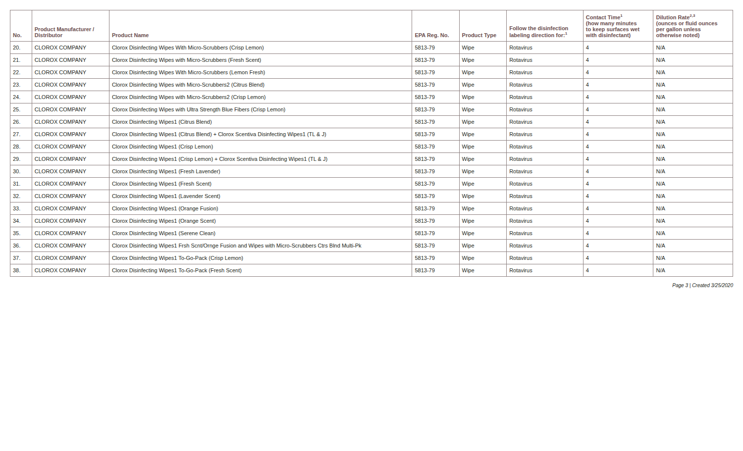| No. | Product Manufacturer / Distributor | Product Name | EPA Reg. No. | Product Type | Follow the disinfection labeling direction for: 1 | Contact Time 1 (how many minutes to keep surfaces wet with disinfectant) | Dilution Rate 2,3 (ounces or fluid ounces per gallon unless otherwise noted) |
| --- | --- | --- | --- | --- | --- | --- | --- |
| 20. | CLOROX COMPANY | Clorox Disinfecting Wipes With Micro-Scrubbers (Crisp Lemon) | 5813-79 | Wipe | Rotavirus | 4 | N/A |
| 21. | CLOROX COMPANY | Clorox Disinfecting Wipes with Micro-Scrubbers (Fresh Scent) | 5813-79 | Wipe | Rotavirus | 4 | N/A |
| 22. | CLOROX COMPANY | Clorox Disinfecting Wipes With Micro-Scrubbers (Lemon Fresh) | 5813-79 | Wipe | Rotavirus | 4 | N/A |
| 23. | CLOROX COMPANY | Clorox Disinfecting Wipes with Micro-Scrubbers2 (Citrus Blend) | 5813-79 | Wipe | Rotavirus | 4 | N/A |
| 24. | CLOROX COMPANY | Clorox Disinfecting Wipes with Micro-Scrubbers2 (Crisp Lemon) | 5813-79 | Wipe | Rotavirus | 4 | N/A |
| 25. | CLOROX COMPANY | Clorox Disinfecting Wipes with Ultra Strength Blue Fibers (Crisp Lemon) | 5813-79 | Wipe | Rotavirus | 4 | N/A |
| 26. | CLOROX COMPANY | Clorox Disinfecting Wipes1 (Citrus Blend) | 5813-79 | Wipe | Rotavirus | 4 | N/A |
| 27. | CLOROX COMPANY | Clorox Disinfecting Wipes1 (Citrus Blend) + Clorox Scentiva Disinfecting Wipes1 (TL & J) | 5813-79 | Wipe | Rotavirus | 4 | N/A |
| 28. | CLOROX COMPANY | Clorox Disinfecting Wipes1 (Crisp Lemon) | 5813-79 | Wipe | Rotavirus | 4 | N/A |
| 29. | CLOROX COMPANY | Clorox Disinfecting Wipes1 (Crisp Lemon) + Clorox Scentiva Disinfecting Wipes1 (TL & J) | 5813-79 | Wipe | Rotavirus | 4 | N/A |
| 30. | CLOROX COMPANY | Clorox Disinfecting Wipes1 (Fresh Lavender) | 5813-79 | Wipe | Rotavirus | 4 | N/A |
| 31. | CLOROX COMPANY | Clorox Disinfecting Wipes1 (Fresh Scent) | 5813-79 | Wipe | Rotavirus | 4 | N/A |
| 32. | CLOROX COMPANY | Clorox Disinfecting Wipes1 (Lavender Scent) | 5813-79 | Wipe | Rotavirus | 4 | N/A |
| 33. | CLOROX COMPANY | Clorox Disinfecting Wipes1 (Orange Fusion) | 5813-79 | Wipe | Rotavirus | 4 | N/A |
| 34. | CLOROX COMPANY | Clorox Disinfecting Wipes1 (Orange Scent) | 5813-79 | Wipe | Rotavirus | 4 | N/A |
| 35. | CLOROX COMPANY | Clorox Disinfecting Wipes1 (Serene Clean) | 5813-79 | Wipe | Rotavirus | 4 | N/A |
| 36. | CLOROX COMPANY | Clorox Disinfecting Wipes1 Frsh Scnt/Ornge Fusion and Wipes with Micro-Scrubbers Ctrs Blnd Multi-Pk | 5813-79 | Wipe | Rotavirus | 4 | N/A |
| 37. | CLOROX COMPANY | Clorox Disinfecting Wipes1 To-Go-Pack (Crisp Lemon) | 5813-79 | Wipe | Rotavirus | 4 | N/A |
| 38. | CLOROX COMPANY | Clorox Disinfecting Wipes1 To-Go-Pack (Fresh Scent) | 5813-79 | Wipe | Rotavirus | 4 | N/A |
Page 3 | Created 3/25/2020